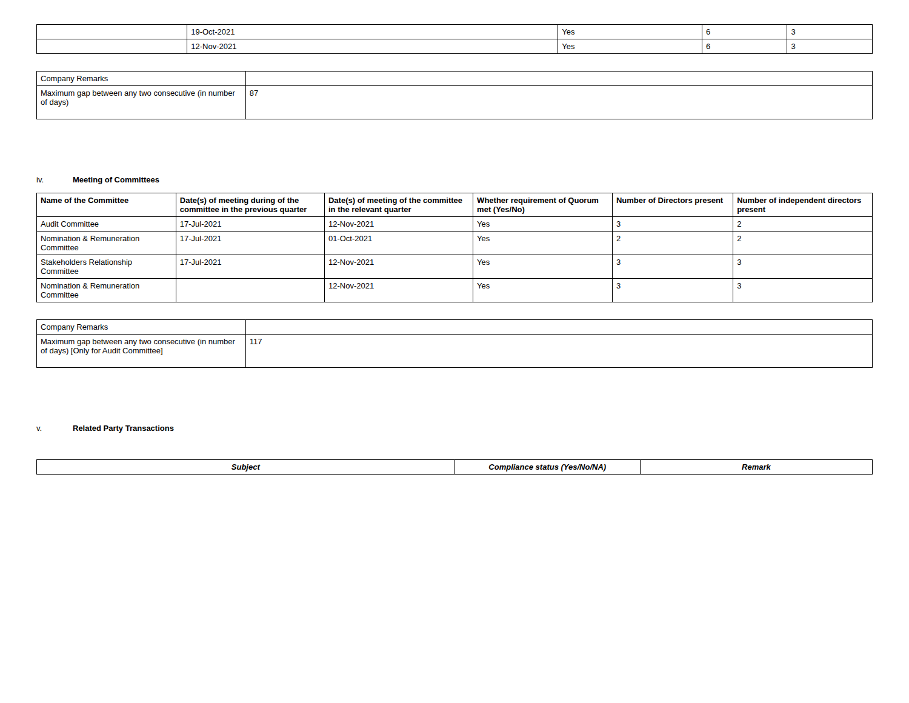| | 19-Oct-2021 | Yes | 6 | 3 |
| | 12-Nov-2021 | Yes | 6 | 3 |
| Company Remarks | |
| Maximum gap between any two consecutive (in number of days) | 87 |
iv. Meeting of Committees
| Name of the Committee | Date(s) of meeting during of the committee in the previous quarter | Date(s) of meeting of the committee in the relevant quarter | Whether requirement of Quorum met (Yes/No) | Number of Directors present | Number of independent directors present |
| Audit Committee | 17-Jul-2021 | 12-Nov-2021 | Yes | 3 | 2 |
| Nomination & Remuneration Committee | 17-Jul-2021 | 01-Oct-2021 | Yes | 2 | 2 |
| Stakeholders Relationship Committee | 17-Jul-2021 | 12-Nov-2021 | Yes | 3 | 3 |
| Nomination & Remuneration Committee | | 12-Nov-2021 | Yes | 3 | 3 |
| Company Remarks | |
| Maximum gap between any two consecutive (in number of days) [Only for Audit Committee] | 117 |
v. Related Party Transactions
| Subject | Compliance status (Yes/No/NA) | Remark |